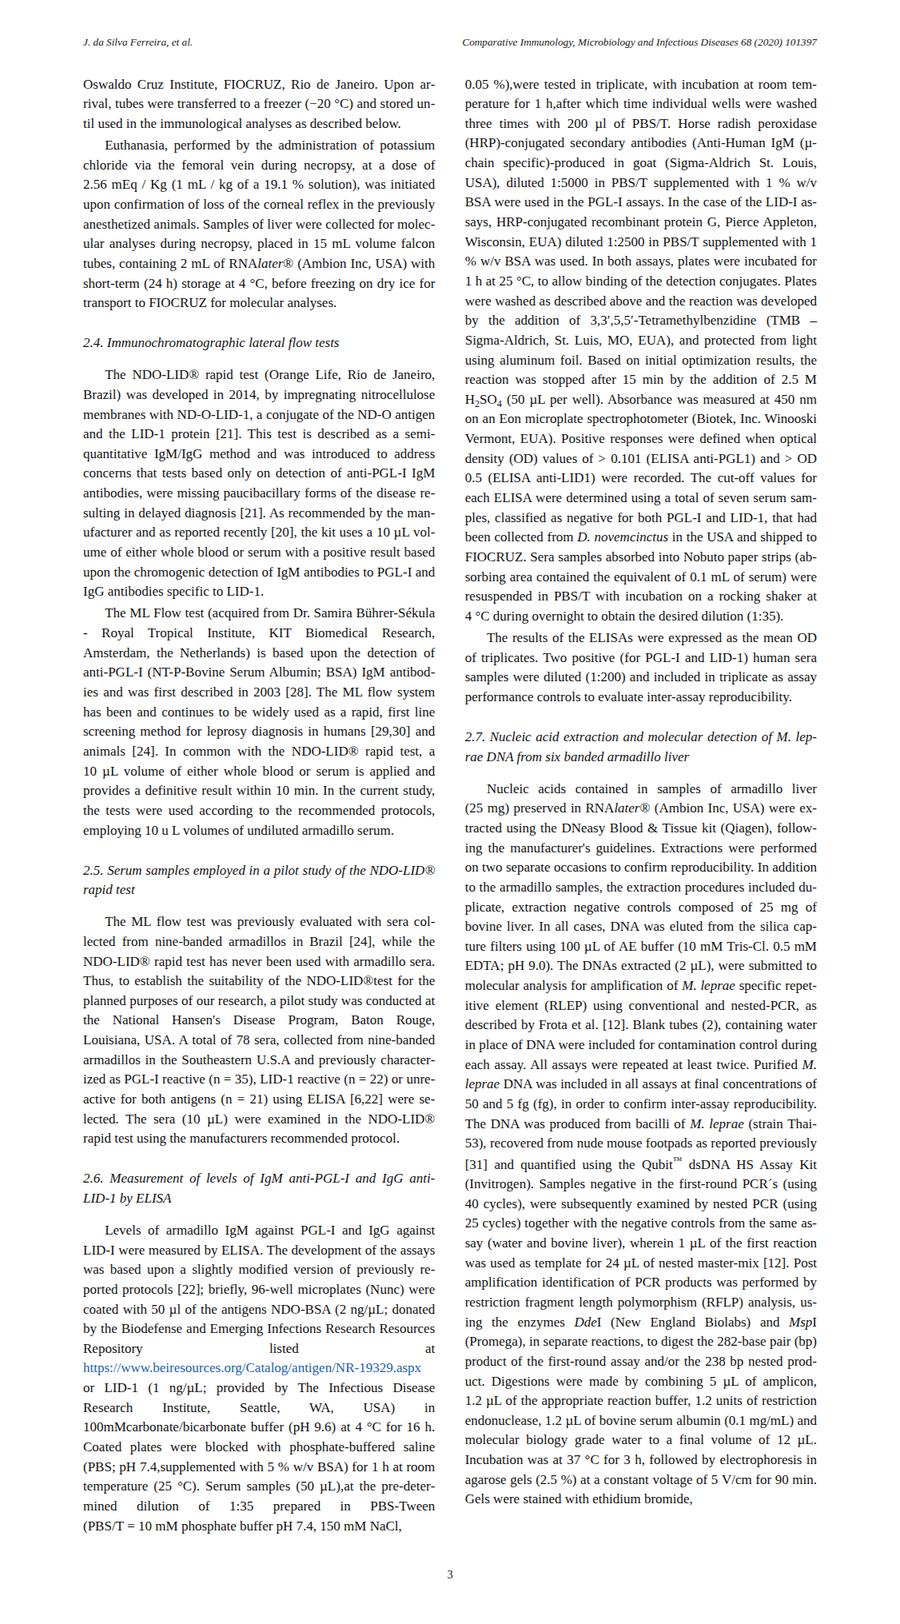J. da Silva Ferreira, et al.
Comparative Immunology, Microbiology and Infectious Diseases 68 (2020) 101397
Oswaldo Cruz Institute, FIOCRUZ, Rio de Janeiro. Upon arrival, tubes were transferred to a freezer (−20 °C) and stored until used in the immunological analyses as described below.
Euthanasia, performed by the administration of potassium chloride via the femoral vein during necropsy, at a dose of 2.56 mEq / Kg (1 mL / kg of a 19.1 % solution), was initiated upon confirmation of loss of the corneal reflex in the previously anesthetized animals. Samples of liver were collected for molecular analyses during necropsy, placed in 15 mL volume falcon tubes, containing 2 mL of RNAlater® (Ambion Inc, USA) with short-term (24 h) storage at 4 °C, before freezing on dry ice for transport to FIOCRUZ for molecular analyses.
2.4. Immunochromatographic lateral flow tests
The NDO-LID® rapid test (Orange Life, Rio de Janeiro, Brazil) was developed in 2014, by impregnating nitrocellulose membranes with ND-O-LID-1, a conjugate of the ND-O antigen and the LID-1 protein [21]. This test is described as a semi-quantitative IgM/IgG method and was introduced to address concerns that tests based only on detection of anti-PGL-I IgM antibodies, were missing paucibacillary forms of the disease resulting in delayed diagnosis [21]. As recommended by the manufacturer and as reported recently [20], the kit uses a 10 µL volume of either whole blood or serum with a positive result based upon the chromogenic detection of IgM antibodies to PGL-I and IgG antibodies specific to LID-1.
The ML Flow test (acquired from Dr. Samira Bührer-Sékula - Royal Tropical Institute, KIT Biomedical Research, Amsterdam, the Netherlands) is based upon the detection of anti-PGL-I (NT-P-Bovine Serum Albumin; BSA) IgM antibodies and was first described in 2003 [28]. The ML flow system has been and continues to be widely used as a rapid, first line screening method for leprosy diagnosis in humans [29,30] and animals [24]. In common with the NDO-LID® rapid test, a 10 µL volume of either whole blood or serum is applied and provides a definitive result within 10 min. In the current study, the tests were used according to the recommended protocols, employing 10 u L volumes of undiluted armadillo serum.
2.5. Serum samples employed in a pilot study of the NDO-LID® rapid test
The ML flow test was previously evaluated with sera collected from nine-banded armadillos in Brazil [24], while the NDO-LID® rapid test has never been used with armadillo sera. Thus, to establish the suitability of the NDO-LID®test for the planned purposes of our research, a pilot study was conducted at the National Hansen's Disease Program, Baton Rouge, Louisiana, USA. A total of 78 sera, collected from nine-banded armadillos in the Southeastern U.S.A and previously characterized as PGL-I reactive (n = 35), LID-1 reactive (n = 22) or unreactive for both antigens (n = 21) using ELISA [6,22] were selected. The sera (10 µL) were examined in the NDO-LID® rapid test using the manufacturers recommended protocol.
2.6. Measurement of levels of IgM anti-PGL-I and IgG anti-LID-1 by ELISA
Levels of armadillo IgM against PGL-I and IgG against LID-I were measured by ELISA. The development of the assays was based upon a slightly modified version of previously reported protocols [22]; briefly, 96-well microplates (Nunc) were coated with 50 µl of the antigens NDO-BSA (2 ng/µL; donated by the Biodefense and Emerging Infections Research Resources Repository listed at https://www.beiresources.org/Catalog/antigen/NR-19329.aspx or LID-1 (1 ng/µL; provided by The Infectious Disease Research Institute, Seattle, WA, USA) in 100mMcarbonate/bicarbonate buffer (pH 9.6) at 4 °C for 16 h. Coated plates were blocked with phosphate-buffered saline (PBS; pH 7.4,supplemented with 5 % w/v BSA) for 1 h at room temperature (25 °C). Serum samples (50 µL),at the pre-determined dilution of 1:35 prepared in PBS-Tween (PBS/T = 10 mM phosphate buffer pH 7.4, 150 mM NaCl,
0.05 %),were tested in triplicate, with incubation at room temperature for 1 h,after which time individual wells were washed three times with 200 µl of PBS/T. Horse radish peroxidase (HRP)-conjugated secondary antibodies (Anti-Human IgM (µ-chain specific)-produced in goat (Sigma-Aldrich St. Louis, USA), diluted 1:5000 in PBS/T supplemented with 1 % w/v BSA were used in the PGL-I assays. In the case of the LID-I assays, HRP-conjugated recombinant protein G, Pierce Appleton, Wisconsin, EUA) diluted 1:2500 in PBS/T supplemented with 1 % w/v BSA was used. In both assays, plates were incubated for 1 h at 25 °C, to allow binding of the detection conjugates. Plates were washed as described above and the reaction was developed by the addition of 3,3′,5,5′-Tetramethylbenzidine (TMB – Sigma-Aldrich, St. Luis, MO, EUA), and protected from light using aluminum foil. Based on initial optimization results, the reaction was stopped after 15 min by the addition of 2.5 M H2SO4 (50 µL per well). Absorbance was measured at 450 nm on an Eon microplate spectrophotometer (Biotek, Inc. Winooski Vermont, EUA). Positive responses were defined when optical density (OD) values of > 0.101 (ELISA anti-PGL1) and > OD 0.5 (ELISA anti-LID1) were recorded. The cut-off values for each ELISA were determined using a total of seven serum samples, classified as negative for both PGL-I and LID-1, that had been collected from D. novemcinctus in the USA and shipped to FIOCRUZ. Sera samples absorbed into Nobuto paper strips (absorbing area contained the equivalent of 0.1 mL of serum) were resuspended in PBS/T with incubation on a rocking shaker at 4 °C during overnight to obtain the desired dilution (1:35).
The results of the ELISAs were expressed as the mean OD of triplicates. Two positive (for PGL-I and LID-1) human sera samples were diluted (1:200) and included in triplicate as assay performance controls to evaluate inter-assay reproducibility.
2.7. Nucleic acid extraction and molecular detection of M. leprae DNA from six banded armadillo liver
Nucleic acids contained in samples of armadillo liver (25 mg) preserved in RNAlater® (Ambion Inc, USA) were extracted using the DNeasy Blood & Tissue kit (Qiagen), following the manufacturer's guidelines. Extractions were performed on two separate occasions to confirm reproducibility. In addition to the armadillo samples, the extraction procedures included duplicate, extraction negative controls composed of 25 mg of bovine liver. In all cases, DNA was eluted from the silica capture filters using 100 µL of AE buffer (10 mM Tris-Cl. 0.5 mM EDTA; pH 9.0). The DNAs extracted (2 µL), were submitted to molecular analysis for amplification of M. leprae specific repetitive element (RLEP) using conventional and nested-PCR, as described by Frota et al. [12]. Blank tubes (2), containing water in place of DNA were included for contamination control during each assay. All assays were repeated at least twice. Purified M. leprae DNA was included in all assays at final concentrations of 50 and 5 fg (fg), in order to confirm inter-assay reproducibility. The DNA was produced from bacilli of M. leprae (strain Thai-53), recovered from nude mouse footpads as reported previously [31] and quantified using the Qubit™ dsDNA HS Assay Kit (Invitrogen). Samples negative in the first-round PCR´s (using 40 cycles), were subsequently examined by nested PCR (using 25 cycles) together with the negative controls from the same assay (water and bovine liver), wherein 1 µL of the first reaction was used as template for 24 µL of nested master-mix [12]. Post amplification identification of PCR products was performed by restriction fragment length polymorphism (RFLP) analysis, using the enzymes Dde I (New England Biolabs) and Msp I (Promega), in separate reactions, to digest the 282-base pair (bp) product of the first-round assay and/or the 238 bp nested product. Digestions were made by combining 5 µL of amplicon, 1.2 µL of the appropriate reaction buffer, 1.2 units of restriction endonuclease, 1.2 µL of bovine serum albumin (0.1 mg/mL) and molecular biology grade water to a final volume of 12 µL. Incubation was at 37 °C for 3 h, followed by electrophoresis in agarose gels (2.5 %) at a constant voltage of 5 V/cm for 90 min. Gels were stained with ethidium bromide,
3